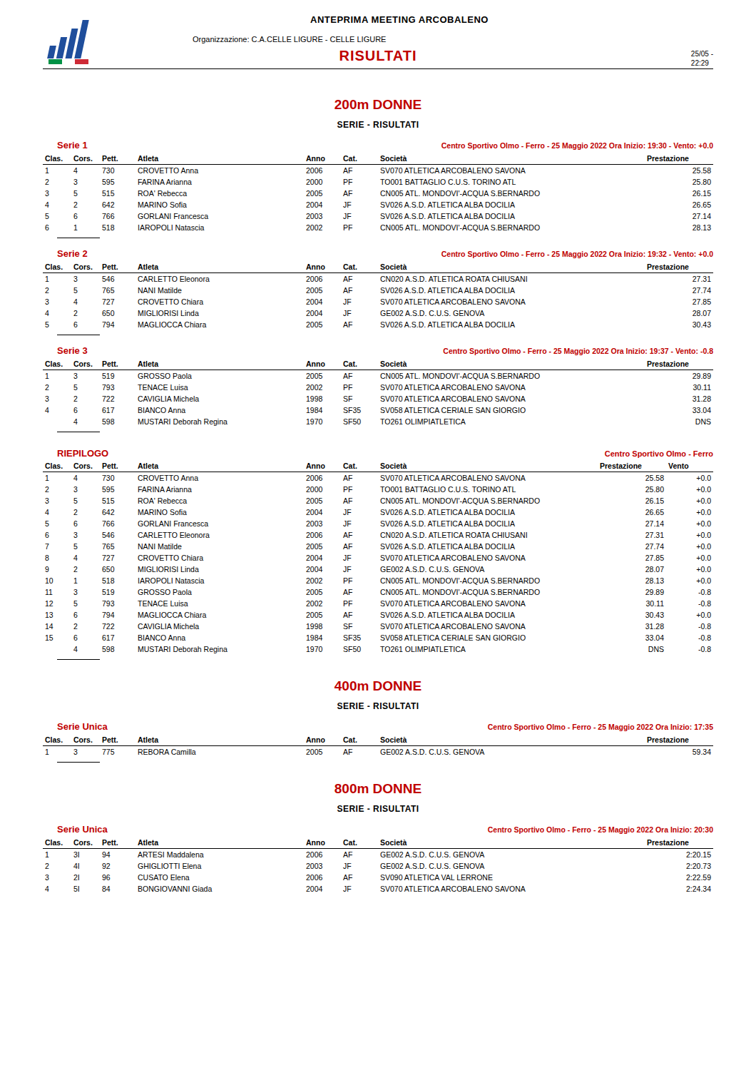ANTEPRIMA MEETING ARCOBALENO
Organizzazione: C.A.CELLE LIGURE - CELLE LIGURE
RISULTATI
25/05 -
22:29
200m DONNE
SERIE - RISULTATI
Serie 1 Centro Sportivo Olmo - Ferro - 25 Maggio 2022 Ora Inizio: 19:30 - Vento: +0.0
| Clas. | Cors. | Pett. | Atleta | Anno | Cat. | Società | Prestazione |
| --- | --- | --- | --- | --- | --- | --- | --- |
| 1 | 4 | 730 | CROVETTO Anna | 2006 | AF | SV070 ATLETICA ARCOBALENO SAVONA | 25.58 |
| 2 | 3 | 595 | FARINA Arianna | 2000 | PF | TO001 BATTAGLIO C.U.S. TORINO ATL | 25.80 |
| 3 | 5 | 515 | ROA' Rebecca | 2005 | AF | CN005 ATL. MONDOVI'-ACQUA S.BERNARDO | 26.15 |
| 4 | 2 | 642 | MARINO Sofia | 2004 | JF | SV026 A.S.D. ATLETICA ALBA DOCILIA | 26.65 |
| 5 | 6 | 766 | GORLANI Francesca | 2003 | JF | SV026 A.S.D. ATLETICA ALBA DOCILIA | 27.14 |
| 6 | 1 | 518 | IAROPOLI Natascia | 2002 | PF | CN005 ATL. MONDOVI'-ACQUA S.BERNARDO | 28.13 |
Serie 2 Centro Sportivo Olmo - Ferro - 25 Maggio 2022 Ora Inizio: 19:32 - Vento: +0.0
| Clas. | Cors. | Pett. | Atleta | Anno | Cat. | Società | Prestazione |
| --- | --- | --- | --- | --- | --- | --- | --- |
| 1 | 3 | 546 | CARLETTO Eleonora | 2006 | AF | CN020 A.S.D. ATLETICA ROATA CHIUSANI | 27.31 |
| 2 | 5 | 765 | NANI Matilde | 2005 | AF | SV026 A.S.D. ATLETICA ALBA DOCILIA | 27.74 |
| 3 | 4 | 727 | CROVETTO Chiara | 2004 | JF | SV070 ATLETICA ARCOBALENO SAVONA | 27.85 |
| 4 | 2 | 650 | MIGLIORISI Linda | 2004 | JF | GE002 A.S.D. C.U.S. GENOVA | 28.07 |
| 5 | 6 | 794 | MAGLIOCCA Chiara | 2005 | AF | SV026 A.S.D. ATLETICA ALBA DOCILIA | 30.43 |
Serie 3 Centro Sportivo Olmo - Ferro - 25 Maggio 2022 Ora Inizio: 19:37 - Vento: -0.8
| Clas. | Cors. | Pett. | Atleta | Anno | Cat. | Società | Prestazione |
| --- | --- | --- | --- | --- | --- | --- | --- |
| 1 | 3 | 519 | GROSSO Paola | 2005 | AF | CN005 ATL. MONDOVI'-ACQUA S.BERNARDO | 29.89 |
| 2 | 5 | 793 | TENACE Luisa | 2002 | PF | SV070 ATLETICA ARCOBALENO SAVONA | 30.11 |
| 3 | 2 | 722 | CAVIGLIA Michela | 1998 | SF | SV070 ATLETICA ARCOBALENO SAVONA | 31.28 |
| 4 | 6 | 617 | BIANCO Anna | 1984 | SF35 | SV058 ATLETICA CERIALE SAN GIORGIO | 33.04 |
| | 4 | 598 | MUSTARI Deborah Regina | 1970 | SF50 | TO261 OLIMPIATLETICA | DNS |
RIEPILOGO Centro Sportivo Olmo - Ferro
| Clas. | Cors. | Pett. | Atleta | Anno | Cat. | Società | Prestazione | Vento |
| --- | --- | --- | --- | --- | --- | --- | --- | --- |
| 1 | 4 | 730 | CROVETTO Anna | 2006 | AF | SV070 ATLETICA ARCOBALENO SAVONA | 25.58 | +0.0 |
| 2 | 3 | 595 | FARINA Arianna | 2000 | PF | TO001 BATTAGLIO C.U.S. TORINO ATL | 25.80 | +0.0 |
| 3 | 5 | 515 | ROA' Rebecca | 2005 | AF | CN005 ATL. MONDOVI'-ACQUA S.BERNARDO | 26.15 | +0.0 |
| 4 | 2 | 642 | MARINO Sofia | 2004 | JF | SV026 A.S.D. ATLETICA ALBA DOCILIA | 26.65 | +0.0 |
| 5 | 6 | 766 | GORLANI Francesca | 2003 | JF | SV026 A.S.D. ATLETICA ALBA DOCILIA | 27.14 | +0.0 |
| 6 | 3 | 546 | CARLETTO Eleonora | 2006 | AF | CN020 A.S.D. ATLETICA ROATA CHIUSANI | 27.31 | +0.0 |
| 7 | 5 | 765 | NANI Matilde | 2005 | AF | SV026 A.S.D. ATLETICA ALBA DOCILIA | 27.74 | +0.0 |
| 8 | 4 | 727 | CROVETTO Chiara | 2004 | JF | SV070 ATLETICA ARCOBALENO SAVONA | 27.85 | +0.0 |
| 9 | 2 | 650 | MIGLIORISI Linda | 2004 | JF | GE002 A.S.D. C.U.S. GENOVA | 28.07 | +0.0 |
| 10 | 1 | 518 | IAROPOLI Natascia | 2002 | PF | CN005 ATL. MONDOVI'-ACQUA S.BERNARDO | 28.13 | +0.0 |
| 11 | 3 | 519 | GROSSO Paola | 2005 | AF | CN005 ATL. MONDOVI'-ACQUA S.BERNARDO | 29.89 | -0.8 |
| 12 | 5 | 793 | TENACE Luisa | 2002 | PF | SV070 ATLETICA ARCOBALENO SAVONA | 30.11 | -0.8 |
| 13 | 6 | 794 | MAGLIOCCA Chiara | 2005 | AF | SV026 A.S.D. ATLETICA ALBA DOCILIA | 30.43 | +0.0 |
| 14 | 2 | 722 | CAVIGLIA Michela | 1998 | SF | SV070 ATLETICA ARCOBALENO SAVONA | 31.28 | -0.8 |
| 15 | 6 | 617 | BIANCO Anna | 1984 | SF35 | SV058 ATLETICA CERIALE SAN GIORGIO | 33.04 | -0.8 |
| | 4 | 598 | MUSTARI Deborah Regina | 1970 | SF50 | TO261 OLIMPIATLETICA | DNS | -0.8 |
400m DONNE
SERIE - RISULTATI
Serie Unica Centro Sportivo Olmo - Ferro - 25 Maggio 2022 Ora Inizio: 17:35
| Clas. | Cors. | Pett. | Atleta | Anno | Cat. | Società | Prestazione |
| --- | --- | --- | --- | --- | --- | --- | --- |
| 1 | 3 | 775 | REBORA Camilla | 2005 | AF | GE002 A.S.D. C.U.S. GENOVA | 59.34 |
800m DONNE
SERIE - RISULTATI
Serie Unica Centro Sportivo Olmo - Ferro - 25 Maggio 2022 Ora Inizio: 20:30
| Clas. | Cors. | Pett. | Atleta | Anno | Cat. | Società | Prestazione |
| --- | --- | --- | --- | --- | --- | --- | --- |
| 1 | 3I | 94 | ARTESI Maddalena | 2006 | AF | GE002 A.S.D. C.U.S. GENOVA | 2:20.15 |
| 2 | 4I | 92 | GHIGLIOTTI Elena | 2003 | JF | GE002 A.S.D. C.U.S. GENOVA | 2:20.73 |
| 3 | 2I | 96 | CUSATO Elena | 2006 | AF | SV090 ATLETICA VAL LERRONE | 2:22.59 |
| 4 | 5I | 84 | BONGIOVANNI Giada | 2004 | JF | SV070 ATLETICA ARCOBALENO SAVONA | 2:24.34 |